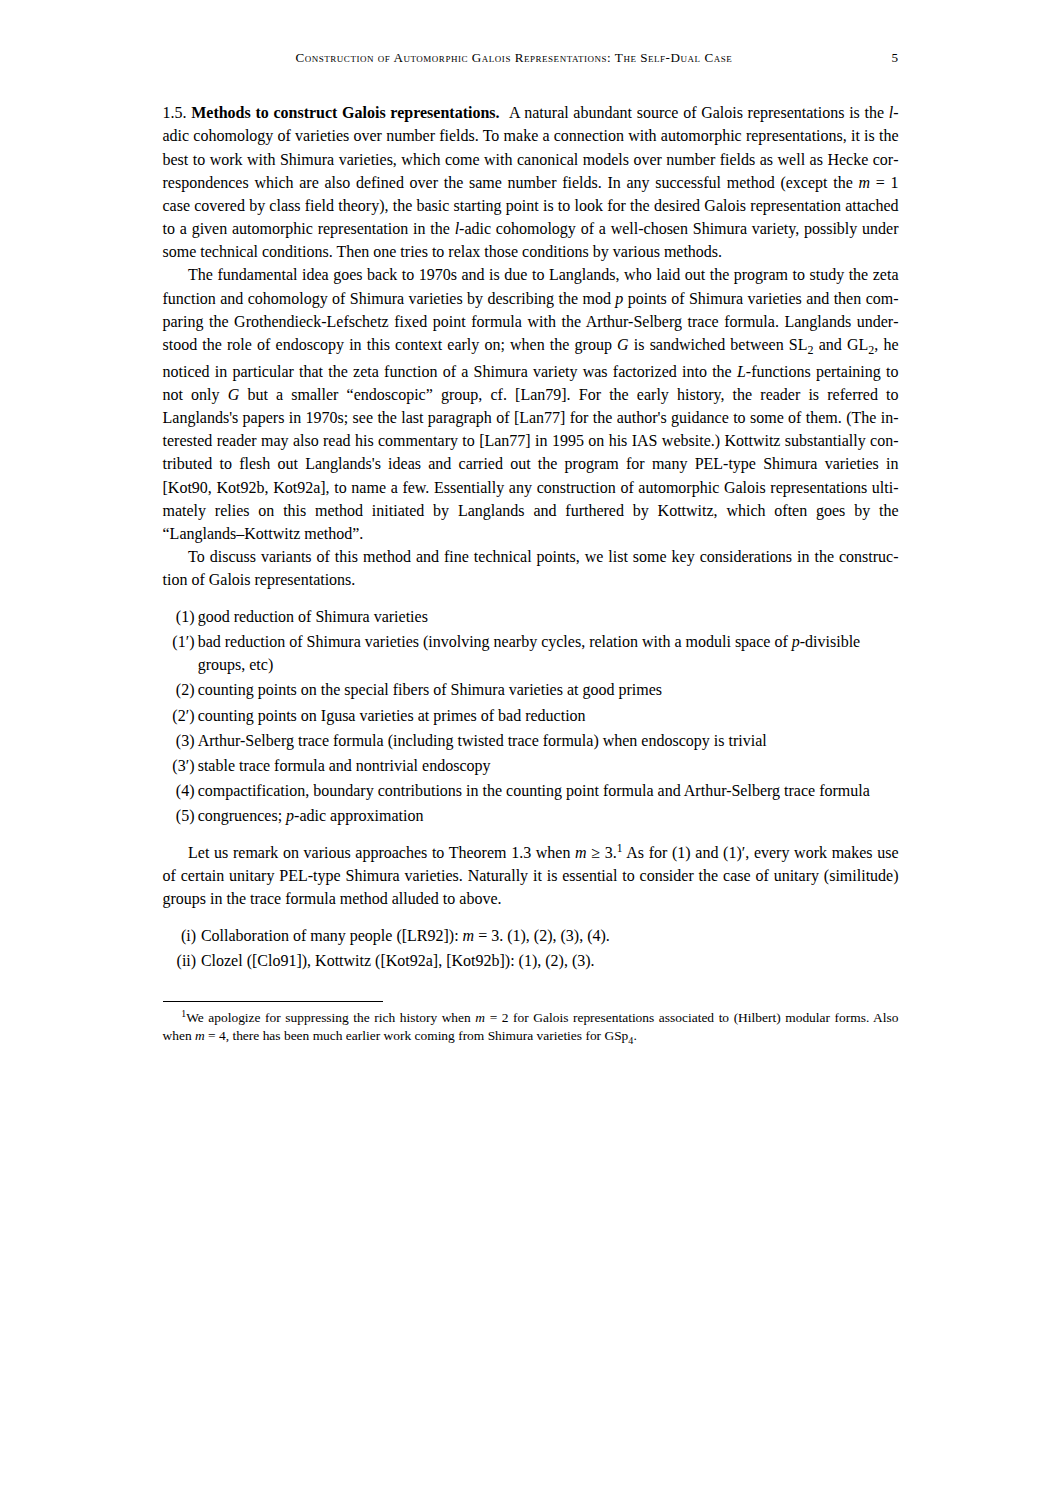Construction of Automorphic Galois Representations: The Self-Dual Case 5
1.5. Methods to construct Galois representations.
A natural abundant source of Galois representations is the l-adic cohomology of varieties over number fields. To make a connection with automorphic representations, it is the best to work with Shimura varieties, which come with canonical models over number fields as well as Hecke correspondences which are also defined over the same number fields. In any successful method (except the m = 1 case covered by class field theory), the basic starting point is to look for the desired Galois representation attached to a given automorphic representation in the l-adic cohomology of a well-chosen Shimura variety, possibly under some technical conditions. Then one tries to relax those conditions by various methods.
The fundamental idea goes back to 1970s and is due to Langlands, who laid out the program to study the zeta function and cohomology of Shimura varieties by describing the mod p points of Shimura varieties and then comparing the Grothendieck-Lefschetz fixed point formula with the Arthur-Selberg trace formula. Langlands understood the role of endoscopy in this context early on; when the group G is sandwiched between SL2 and GL2, he noticed in particular that the zeta function of a Shimura variety was factorized into the L-functions pertaining to not only G but a smaller “endoscopic” group, cf. [Lan79]. For the early history, the reader is referred to Langlands's papers in 1970s; see the last paragraph of [Lan77] for the author's guidance to some of them. (The interested reader may also read his commentary to [Lan77] in 1995 on his IAS website.) Kottwitz substantially contributed to flesh out Langlands's ideas and carried out the program for many PEL-type Shimura varieties in [Kot90, Kot92b, Kot92a], to name a few. Essentially any construction of automorphic Galois representations ultimately relies on this method initiated by Langlands and furthered by Kottwitz, which often goes by the “Langlands–Kottwitz method”.
To discuss variants of this method and fine technical points, we list some key considerations in the construction of Galois representations.
(1) good reduction of Shimura varieties
(1′) bad reduction of Shimura varieties (involving nearby cycles, relation with a moduli space of p-divisible groups, etc)
(2) counting points on the special fibers of Shimura varieties at good primes
(2′) counting points on Igusa varieties at primes of bad reduction
(3) Arthur-Selberg trace formula (including twisted trace formula) when endoscopy is trivial
(3′) stable trace formula and nontrivial endoscopy
(4) compactification, boundary contributions in the counting point formula and Arthur-Selberg trace formula
(5) congruences; p-adic approximation
Let us remark on various approaches to Theorem 1.3 when m ≥ 3.1 As for (1) and (1)′, every work makes use of certain unitary PEL-type Shimura varieties. Naturally it is essential to consider the case of unitary (similitude) groups in the trace formula method alluded to above.
(i) Collaboration of many people ([LR92]): m = 3. (1), (2), (3), (4).
(ii) Clozel ([Clo91]), Kottwitz ([Kot92a], [Kot92b]): (1), (2), (3).
1We apologize for suppressing the rich history when m = 2 for Galois representations associated to (Hilbert) modular forms. Also when m = 4, there has been much earlier work coming from Shimura varieties for GSp4.